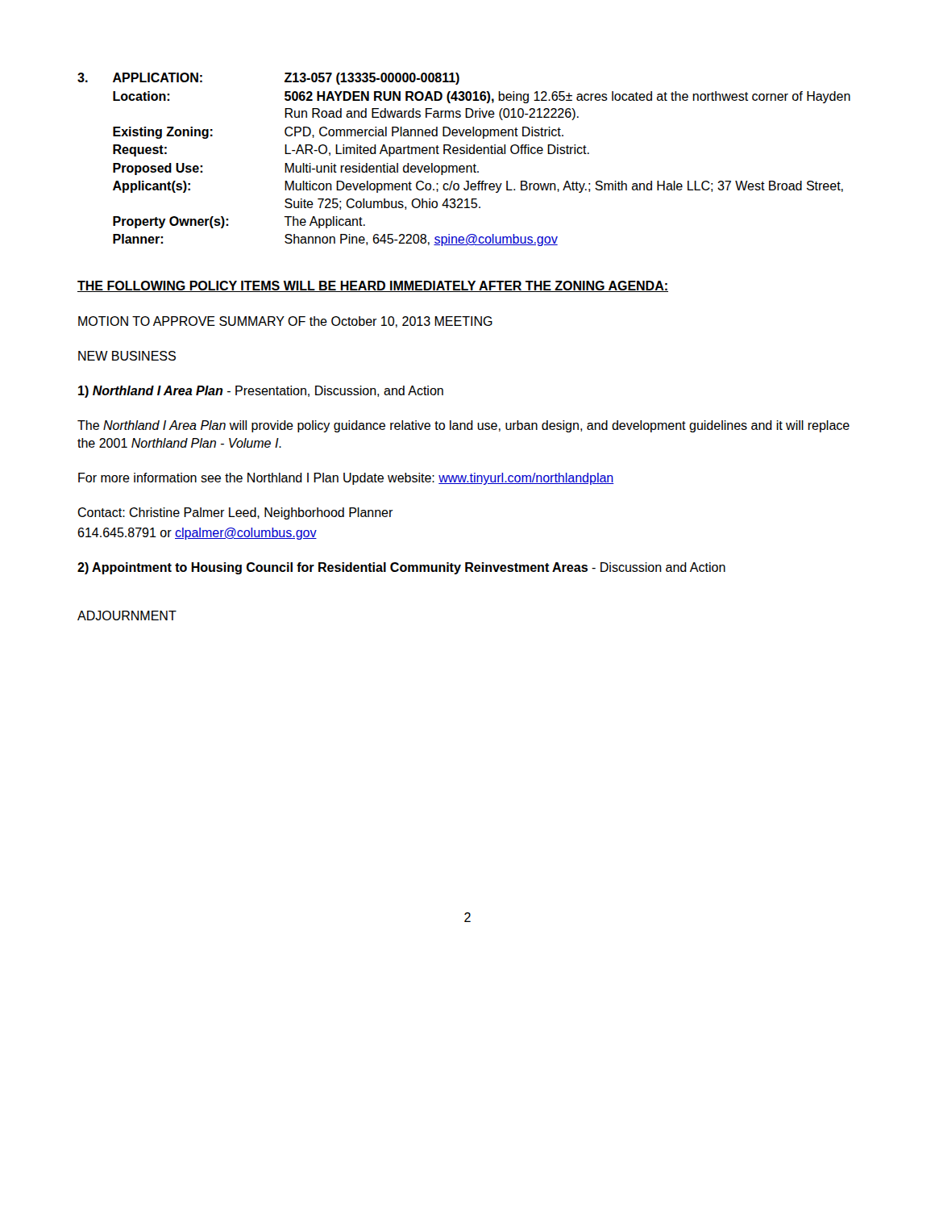| 3. | APPLICATION: | Z13-057 (13335-00000-00811) |
| | Location: | 5062 HAYDEN RUN ROAD (43016), being 12.65± acres located at the northwest corner of Hayden Run Road and Edwards Farms Drive (010-212226). |
| | Existing Zoning: | CPD, Commercial Planned Development District. |
| | Request: | L-AR-O, Limited Apartment Residential Office District. |
| | Proposed Use: | Multi-unit residential development. |
| | Applicant(s): | Multicon Development Co.; c/o Jeffrey L. Brown, Atty.; Smith and Hale LLC; 37 West Broad Street, Suite 725; Columbus, Ohio 43215. |
| | Property Owner(s): | The Applicant. |
| | Planner: | Shannon Pine, 645-2208, spine@columbus.gov |
THE FOLLOWING POLICY ITEMS WILL BE HEARD IMMEDIATELY AFTER THE ZONING AGENDA:
MOTION TO APPROVE SUMMARY OF the October 10, 2013 MEETING
NEW BUSINESS
1) Northland I Area Plan - Presentation, Discussion, and Action
The Northland I Area Plan will provide policy guidance relative to land use, urban design, and development guidelines and it will replace the 2001 Northland Plan - Volume I.
For more information see the Northland I Plan Update website: www.tinyurl.com/northlandplan
Contact: Christine Palmer Leed, Neighborhood Planner
614.645.8791 or clpalmer@columbus.gov
2) Appointment to Housing Council for Residential Community Reinvestment Areas - Discussion and Action
ADJOURNMENT
2